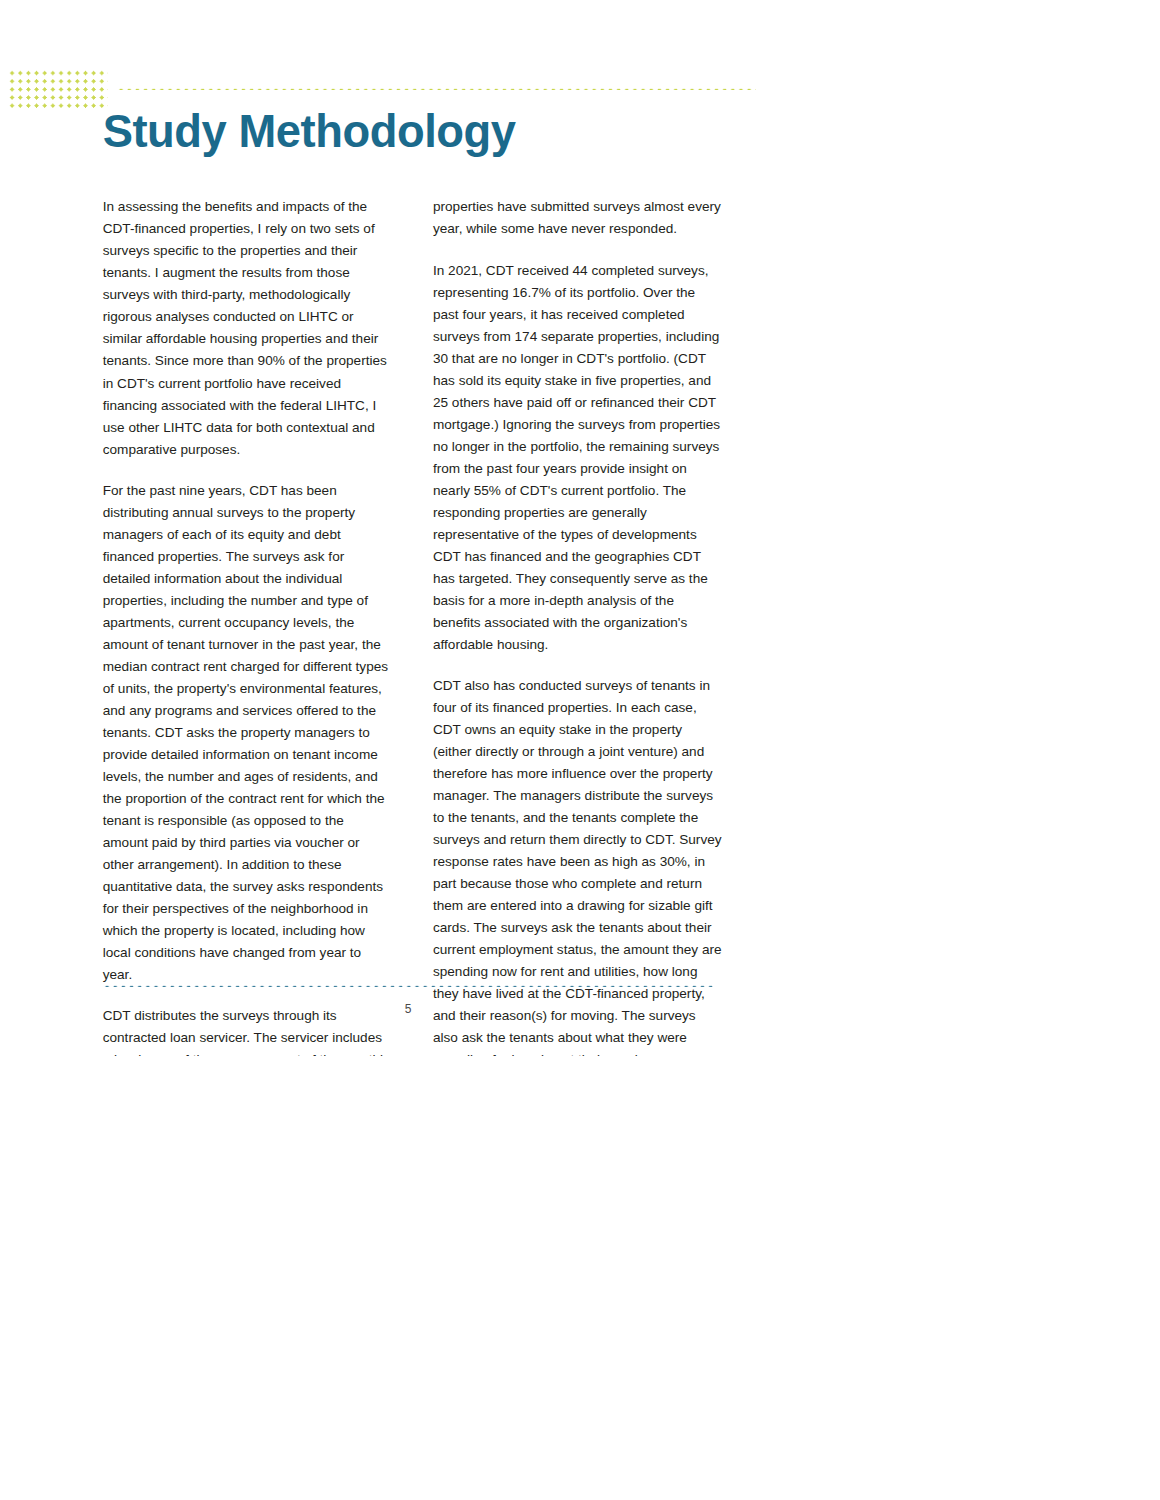Study Methodology
In assessing the benefits and impacts of the CDT-financed properties, I rely on two sets of surveys specific to the properties and their tenants. I augment the results from those surveys with third-party, methodologically rigorous analyses conducted on LIHTC or similar affordable housing properties and their tenants. Since more than 90% of the properties in CDT's current portfolio have received financing associated with the federal LIHTC, I use other LIHTC data for both contextual and comparative purposes.
For the past nine years, CDT has been distributing annual surveys to the property managers of each of its equity and debt financed properties. The surveys ask for detailed information about the individual properties, including the number and type of apartments, current occupancy levels, the amount of tenant turnover in the past year, the median contract rent charged for different types of units, the property's environmental features, and any programs and services offered to the tenants. CDT asks the property managers to provide detailed information on tenant income levels, the number and ages of residents, and the proportion of the contract rent for which the tenant is responsible (as opposed to the amount paid by third parties via voucher or other arrangement). In addition to these quantitative data, the survey asks respondents for their perspectives of the neighborhood in which the property is located, including how local conditions have changed from year to year.
CDT distributes the surveys through its contracted loan servicer. The servicer includes a hard copy of the survey as part of the monthly loan payment reminder, and it typically does so for multiple months as a way of encouraging greater responses. (CDT sends the survey directly to managers at its equity properties.) Response rates vary from year to year but generally average 15 to 20 percent. Some properties have submitted surveys almost every year, while some have never responded.
In 2021, CDT received 44 completed surveys, representing 16.7% of its portfolio. Over the past four years, it has received completed surveys from 174 separate properties, including 30 that are no longer in CDT's portfolio. (CDT has sold its equity stake in five properties, and 25 others have paid off or refinanced their CDT mortgage.) Ignoring the surveys from properties no longer in the portfolio, the remaining surveys from the past four years provide insight on nearly 55% of CDT's current portfolio. The responding properties are generally representative of the types of developments CDT has financed and the geographies CDT has targeted. They consequently serve as the basis for a more in-depth analysis of the benefits associated with the organization's affordable housing.
CDT also has conducted surveys of tenants in four of its financed properties. In each case, CDT owns an equity stake in the property (either directly or through a joint venture) and therefore has more influence over the property manager. The managers distribute the surveys to the tenants, and the tenants complete the surveys and return them directly to CDT. Survey response rates have been as high as 30%, in part because those who complete and return them are entered into a drawing for sizable gift cards. The surveys ask the tenants about their current employment status, the amount they are spending now for rent and utilities, how long they have lived at the CDT-financed property, and their reason(s) for moving. The surveys also ask the tenants about what they were spending for housing at their previous residence. Finally, they ask the tenants to rate their current and previous homes and neighborhoods on a variety of factors. The results provide some sense of how the properties have affected at least a segment of the tenant population.
5